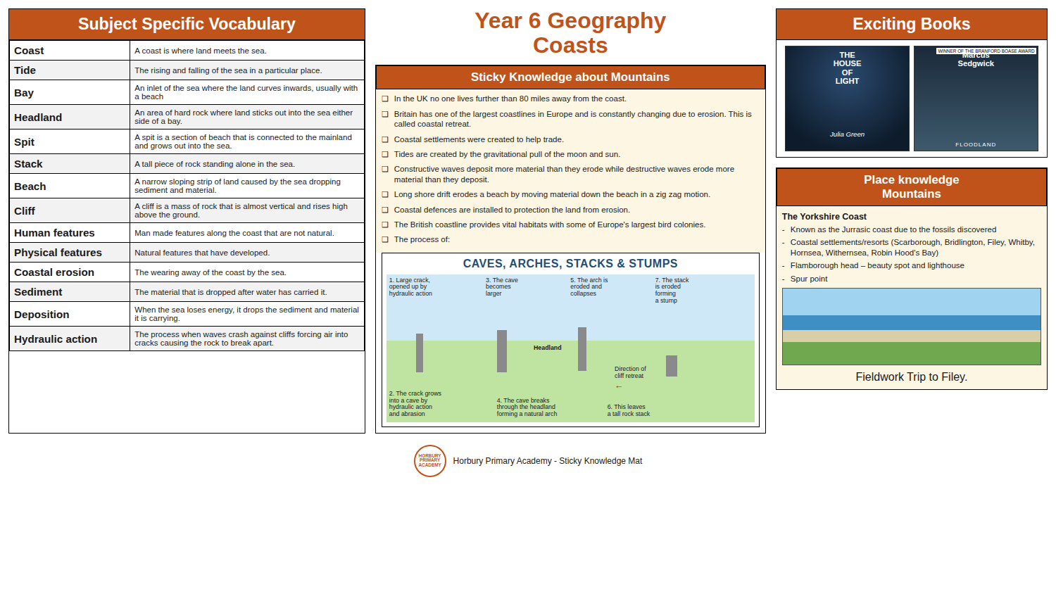Subject Specific Vocabulary
| Coast | A coast is where land meets the sea. |
| Tide | The rising and falling of the sea in a particular place. |
| Bay | An inlet of the sea where the land curves inwards, usually with a beach |
| Headland | An area of hard rock where land sticks out into the sea either side of a bay. |
| Spit | A spit is a section of beach that is connected to the mainland and grows out into the sea. |
| Stack | A tall piece of rock standing alone in the sea. |
| Beach | A narrow sloping strip of land caused by the sea dropping sediment and material. |
| Cliff | A cliff is a mass of rock that is almost vertical and rises high above the ground. |
| Human features | Man made features along the coast that are not natural. |
| Physical features | Natural features that have developed. |
| Coastal erosion | The wearing away of the coast by the sea. |
| Sediment | The material that is dropped after water has carried it. |
| Deposition | When the sea loses energy, it drops the sediment and material it is carrying. |
| Hydraulic action | The process when waves crash against cliffs forcing air into cracks causing the rock to break apart. |
Year 6 Geography
Coasts
Sticky Knowledge about Mountains
In the UK no one lives further than 80 miles away from the coast.
Britain has one of the largest coastlines in Europe and is constantly changing due to erosion. This is called coastal retreat.
Coastal settlements were created to help trade.
Tides are created by the gravitational pull of the moon and sun.
Constructive waves deposit more material than they erode while destructive waves erode more material than they deposit.
Long shore drift erodes a beach by moving material down the beach in a zig zag motion.
Coastal defences are installed to protection the land from erosion.
The British coastline provides vital habitats with some of Europe's largest bird colonies.
The process of:
CAVES, ARCHES, STACKS & STUMPS
1. Large crack,
opened up by
hydraulic action 3. The cave
becomes
larger 5. The arch is
eroded and
collapses 7. The stack
is eroded
forming
a stump 2. The crack grows
into a cave by
hydraulic action
and abrasion 4. The cave breaks
through the headland
forming a natural arch 6. This leaves
a tall rock stack Headland Direction of
cliff retreat ←
Exciting Books
THE
HOUSE
OF
LIGHT Julia Green
WINNER OF THE BRANFORD BOASE AWARD Marcus
Sedgwick FLOODLAND
Place knowledge
Mountains
The Yorkshire Coast
Known as the Jurrasic coast due to the fossils discovered
Coastal settlements/resorts (Scarborough, Bridlington, Filey, Whitby, Hornsea, Withernsea, Robin Hood's Bay)
Flamborough head – beauty spot and lighthouse
Spur point
Fieldwork Trip to Filey.
HORBURY
PRIMARY
ACADEMY
Horbury Primary Academy - Sticky Knowledge Mat